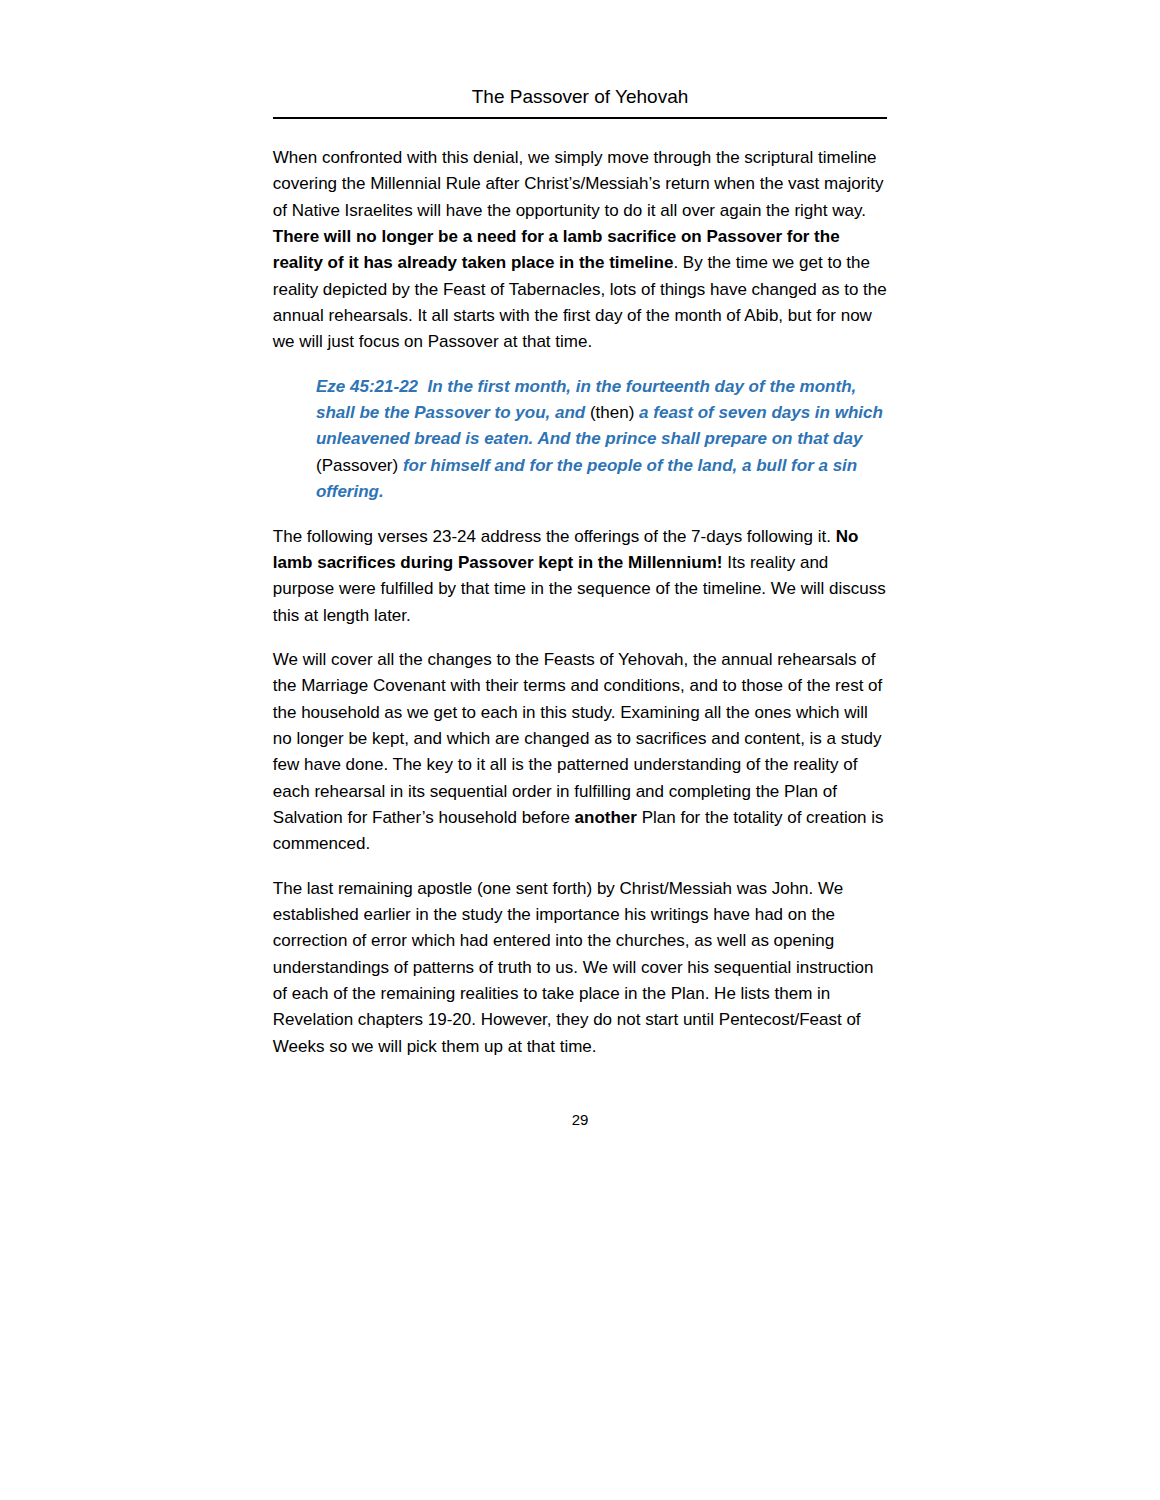The Passover of Yehovah
When confronted with this denial, we simply move through the scriptural timeline covering the Millennial Rule after Christ’s/Messiah’s return when the vast majority of Native Israelites will have the opportunity to do it all over again the right way. There will no longer be a need for a lamb sacrifice on Passover for the reality of it has already taken place in the timeline. By the time we get to the reality depicted by the Feast of Tabernacles, lots of things have changed as to the annual rehearsals. It all starts with the first day of the month of Abib, but for now we will just focus on Passover at that time.
Eze 45:21-22 In the first month, in the fourteenth day of the month, shall be the Passover to you, and (then) a feast of seven days in which unleavened bread is eaten. And the prince shall prepare on that day (Passover) for himself and for the people of the land, a bull for a sin offering.
The following verses 23-24 address the offerings of the 7-days following it. No lamb sacrifices during Passover kept in the Millennium! Its reality and purpose were fulfilled by that time in the sequence of the timeline. We will discuss this at length later.
We will cover all the changes to the Feasts of Yehovah, the annual rehearsals of the Marriage Covenant with their terms and conditions, and to those of the rest of the household as we get to each in this study. Examining all the ones which will no longer be kept, and which are changed as to sacrifices and content, is a study few have done. The key to it all is the patterned understanding of the reality of each rehearsal in its sequential order in fulfilling and completing the Plan of Salvation for Father’s household before another Plan for the totality of creation is commenced.
The last remaining apostle (one sent forth) by Christ/Messiah was John. We established earlier in the study the importance his writings have had on the correction of error which had entered into the churches, as well as opening understandings of patterns of truth to us. We will cover his sequential instruction of each of the remaining realities to take place in the Plan. He lists them in Revelation chapters 19-20. However, they do not start until Pentecost/Feast of Weeks so we will pick them up at that time.
29